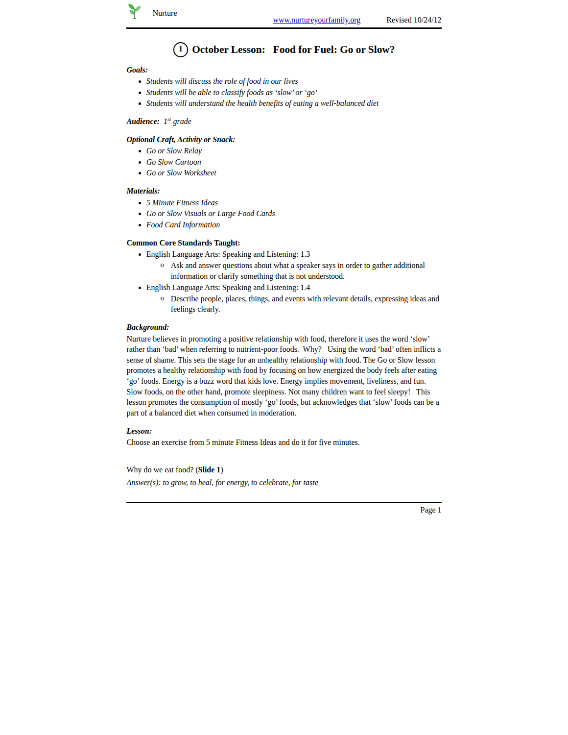Nurture
www.nurtureyourfamily.org Revised 10/24/12
1 October Lesson: Food for Fuel: Go or Slow?
Goals:
Students will discuss the role of food in our lives
Students will be able to classify foods as ‘slow’ or ‘go’
Students will understand the health benefits of eating a well-balanced diet
Audience: 1st grade
Optional Craft, Activity or Snack:
Go or Slow Relay
Go Slow Cartoon
Go or Slow Worksheet
Materials:
5 Minute Fitness Ideas
Go or Slow Visuals or Large Food Cards
Food Card Information
Common Core Standards Taught:
English Language Arts: Speaking and Listening: 1.3
Ask and answer questions about what a speaker says in order to gather additional information or clarify something that is not understood.
English Language Arts: Speaking and Listening: 1.4
Describe people, places, things, and events with relevant details, expressing ideas and feelings clearly.
Background:
Nurture believes in promoting a positive relationship with food, therefore it uses the word ‘slow’ rather than ‘bad’ when referring to nutrient-poor foods. Why? Using the word ‘bad’ often inflicts a sense of shame. This sets the stage for an unhealthy relationship with food. The Go or Slow lesson promotes a healthy relationship with food by focusing on how energized the body feels after eating ‘go’ foods. Energy is a buzz word that kids love. Energy implies movement, liveliness, and fun. Slow foods, on the other hand, promote sleepiness. Not many children want to feel sleepy! This lesson promotes the consumption of mostly ‘go’ foods, but acknowledges that ‘slow’ foods can be a part of a balanced diet when consumed in moderation.
Lesson:
Choose an exercise from 5 minute Fitness Ideas and do it for five minutes.
Why do we eat food? (Slide 1)
Answer(s): to grow, to heal, for energy, to celebrate, for taste
Page 1